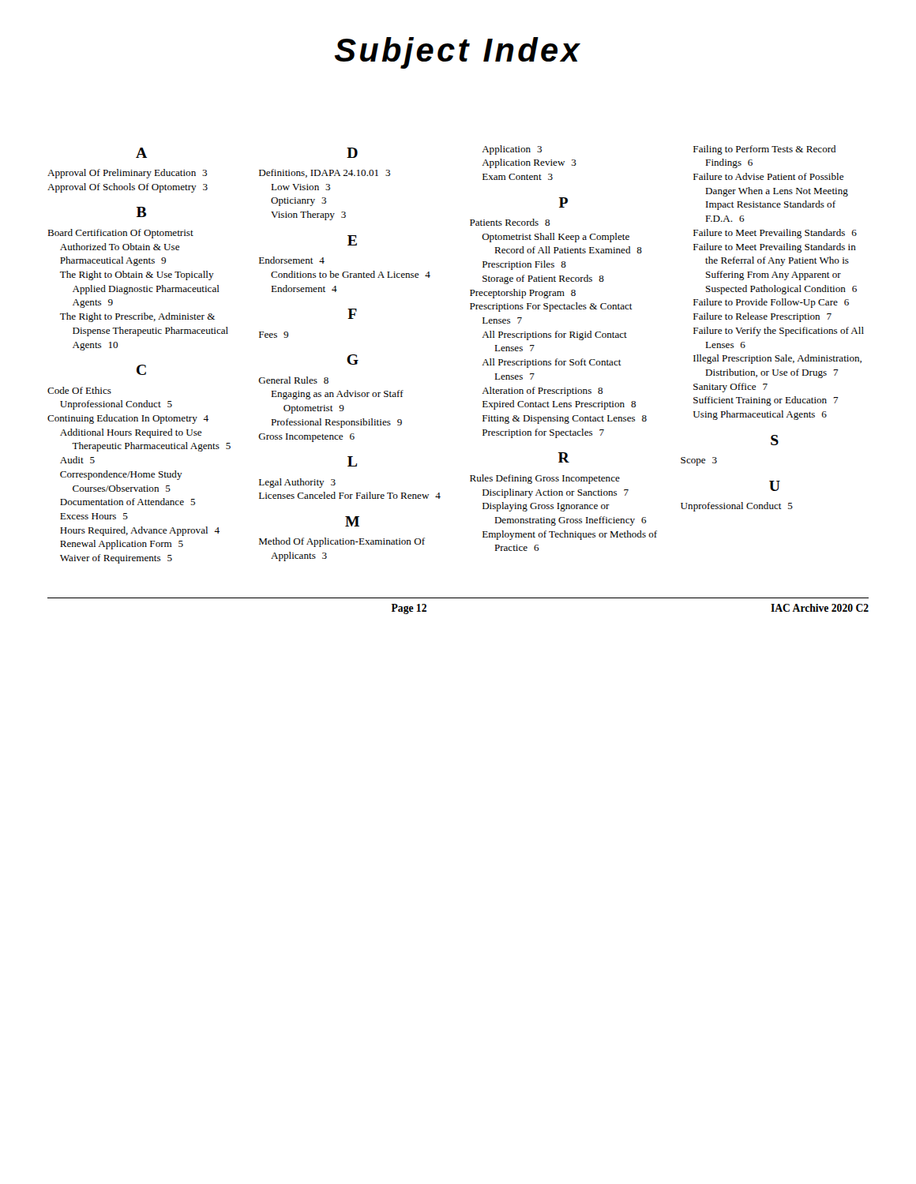Subject Index
A
Approval Of Preliminary Education3
Approval Of Schools Of Optometry3
B
Board Certification Of Optometrist Authorized To Obtain & Use Pharmaceutical Agents9
The Right to Obtain & Use Topically Applied Diagnostic Pharmaceutical Agents9
The Right to Prescribe, Administer & Dispense Therapeutic Pharmaceutical Agents10
C
Code Of Ethics
Unprofessional Conduct5
Continuing Education In Optometry4
Additional Hours Required to Use Therapeutic Pharmaceutical Agents5
Audit5
Correspondence/Home Study Courses/Observation5
Documentation of Attendance5
Excess Hours5
Hours Required, Advance Approval4
Renewal Application Form5
Waiver of Requirements5
D
Definitions, IDAPA 24.10.013
Low Vision3
Opticianry3
Vision Therapy3
E
Endorsement4
Conditions to be Granted A License4
Endorsement4
F
Fees9
G
General Rules8
Engaging as an Advisor or Staff Optometrist9
Professional Responsibilities9
Gross Incompetence6
L
Legal Authority3
Licenses Canceled For Failure To Renew4
M
Method Of Application-Examination Of Applicants3
Application3
Application Review3
Exam Content3
P
Patients Records8
Optometrist Shall Keep a Complete Record of All Patients Examined8
Prescription Files8
Storage of Patient Records8
Preceptorship Program8
Prescriptions For Spectacles & Contact Lenses7
All Prescriptions for Rigid Contact Lenses7
All Prescriptions for Soft Contact Lenses7
Alteration of Prescriptions8
Expired Contact Lens Prescription8
Fitting & Dispensing Contact Lenses8
Prescription for Spectacles7
R
Rules Defining Gross Incompetence
Disciplinary Action or Sanctions7
Displaying Gross Ignorance or Demonstrating Gross Inefficiency6
Employment of Techniques or Methods of Practice6
Failing to Perform Tests & Record Findings6
Failure to Advise Patient of Possible Danger When a Lens Not Meeting Impact Resistance Standards of F.D.A.6
Failure to Meet Prevailing Standards6
Failure to Meet Prevailing Standards in the Referral of Any Patient Who is Suffering From Any Apparent or Suspected Pathological Condition6
Failure to Provide Follow-Up Care6
Failure to Release Prescription7
Failure to Verify the Specifications of All Lenses6
Illegal Prescription Sale, Administration, Distribution, or Use of Drugs7
Sanitary Office7
Sufficient Training or Education7
Using Pharmaceutical Agents6
S
Scope3
U
Unprofessional Conduct5
Page 12 IAC Archive 2020 C2